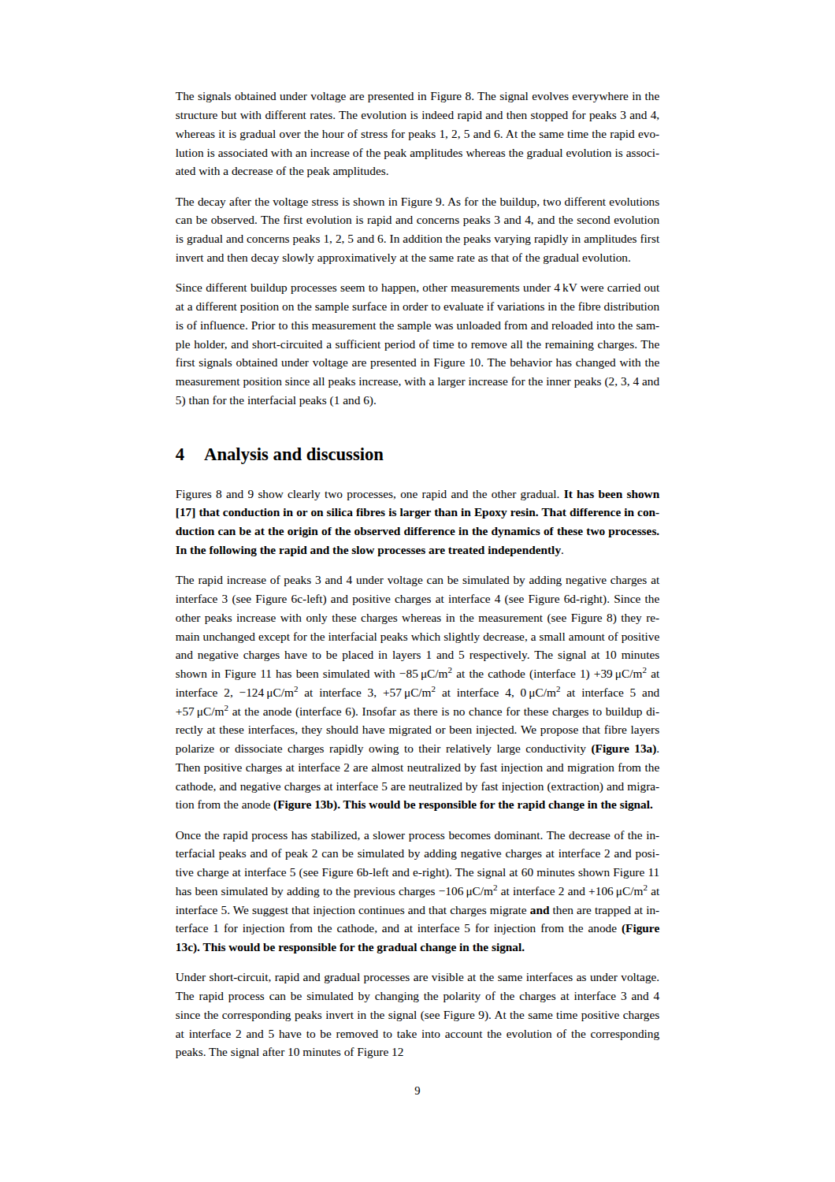The signals obtained under voltage are presented in Figure 8. The signal evolves everywhere in the structure but with different rates. The evolution is indeed rapid and then stopped for peaks 3 and 4, whereas it is gradual over the hour of stress for peaks 1, 2, 5 and 6. At the same time the rapid evolution is associated with an increase of the peak amplitudes whereas the gradual evolution is associated with a decrease of the peak amplitudes.
The decay after the voltage stress is shown in Figure 9. As for the buildup, two different evolutions can be observed. The first evolution is rapid and concerns peaks 3 and 4, and the second evolution is gradual and concerns peaks 1, 2, 5 and 6. In addition the peaks varying rapidly in amplitudes first invert and then decay slowly approximatively at the same rate as that of the gradual evolution.
Since different buildup processes seem to happen, other measurements under 4 kV were carried out at a different position on the sample surface in order to evaluate if variations in the fibre distribution is of influence. Prior to this measurement the sample was unloaded from and reloaded into the sample holder, and short-circuited a sufficient period of time to remove all the remaining charges. The first signals obtained under voltage are presented in Figure 10. The behavior has changed with the measurement position since all peaks increase, with a larger increase for the inner peaks (2, 3, 4 and 5) than for the interfacial peaks (1 and 6).
4 Analysis and discussion
Figures 8 and 9 show clearly two processes, one rapid and the other gradual. It has been shown [17] that conduction in or on silica fibres is larger than in Epoxy resin. That difference in conduction can be at the origin of the observed difference in the dynamics of these two processes. In the following the rapid and the slow processes are treated independently.
The rapid increase of peaks 3 and 4 under voltage can be simulated by adding negative charges at interface 3 (see Figure 6c-left) and positive charges at interface 4 (see Figure 6d-right). Since the other peaks increase with only these charges whereas in the measurement (see Figure 8) they remain unchanged except for the interfacial peaks which slightly decrease, a small amount of positive and negative charges have to be placed in layers 1 and 5 respectively. The signal at 10 minutes shown in Figure 11 has been simulated with −85 μC/m2 at the cathode (interface 1) +39 μC/m2 at interface 2, −124 μC/m2 at interface 3, +57 μC/m2 at interface 4, 0 μC/m2 at interface 5 and +57 μC/m2 at the anode (interface 6). Insofar as there is no chance for these charges to buildup directly at these interfaces, they should have migrated or been injected. We propose that fibre layers polarize or dissociate charges rapidly owing to their relatively large conductivity (Figure 13a). Then positive charges at interface 2 are almost neutralized by fast injection and migration from the cathode, and negative charges at interface 5 are neutralized by fast injection (extraction) and migration from the anode (Figure 13b). This would be responsible for the rapid change in the signal.
Once the rapid process has stabilized, a slower process becomes dominant. The decrease of the interfacial peaks and of peak 2 can be simulated by adding negative charges at interface 2 and positive charge at interface 5 (see Figure 6b-left and e-right). The signal at 60 minutes shown Figure 11 has been simulated by adding to the previous charges −106 μC/m2 at interface 2 and +106 μC/m2 at interface 5. We suggest that injection continues and that charges migrate and then are trapped at interface 1 for injection from the cathode, and at interface 5 for injection from the anode (Figure 13c). This would be responsible for the gradual change in the signal.
Under short-circuit, rapid and gradual processes are visible at the same interfaces as under voltage. The rapid process can be simulated by changing the polarity of the charges at interface 3 and 4 since the corresponding peaks invert in the signal (see Figure 9). At the same time positive charges at interface 2 and 5 have to be removed to take into account the evolution of the corresponding peaks. The signal after 10 minutes of Figure 12
9